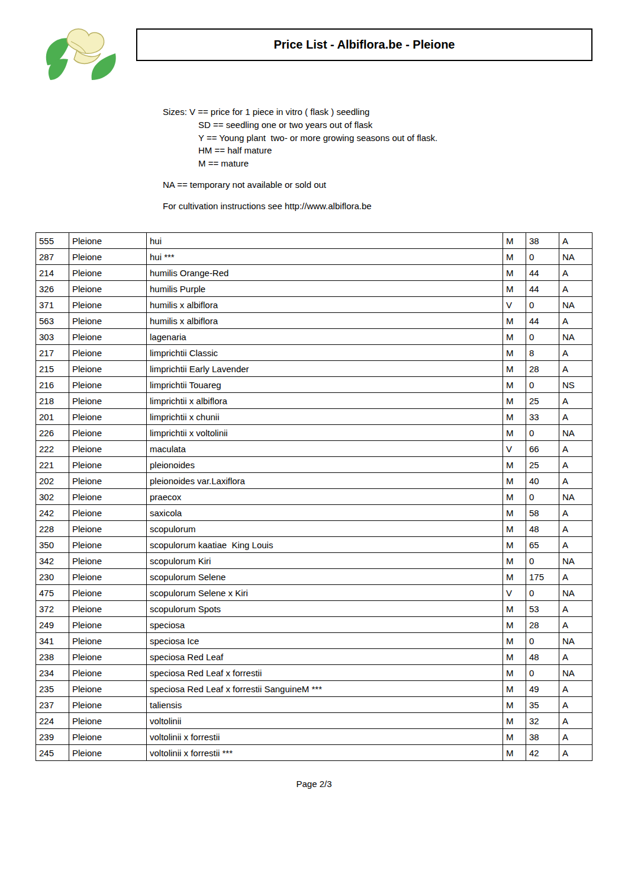Price List - Albiflora.be - Pleione
Sizes: V == price for 1 piece in vitro ( flask ) seedling
SD == seedling one or two years out of flask
Y == Young plant two- or more growing seasons out of flask.
HM == half mature
M == mature
NA == temporary not available or sold out
For cultivation instructions see http://www.albiflora.be
| 555 | Pleione | hui | M | 38 | A |
| 287 | Pleione | hui *** | M | 0 | NA |
| 214 | Pleione | humilis Orange-Red | M | 44 | A |
| 326 | Pleione | humilis Purple | M | 44 | A |
| 371 | Pleione | humilis x albiflora | V | 0 | NA |
| 563 | Pleione | humilis x albiflora | M | 44 | A |
| 303 | Pleione | lagenaria | M | 0 | NA |
| 217 | Pleione | limprichtii Classic | M | 8 | A |
| 215 | Pleione | limprichtii Early Lavender | M | 28 | A |
| 216 | Pleione | limprichtii Touareg | M | 0 | NS |
| 218 | Pleione | limprichtii x albiflora | M | 25 | A |
| 201 | Pleione | limprichtii x chunii | M | 33 | A |
| 226 | Pleione | limprichtii x voltolinii | M | 0 | NA |
| 222 | Pleione | maculata | V | 66 | A |
| 221 | Pleione | pleionoides | M | 25 | A |
| 202 | Pleione | pleionoides var.Laxiflora | M | 40 | A |
| 302 | Pleione | praecox | M | 0 | NA |
| 242 | Pleione | saxicola | M | 58 | A |
| 228 | Pleione | scopulorum | M | 48 | A |
| 350 | Pleione | scopulorum kaatiae King Louis | M | 65 | A |
| 342 | Pleione | scopulorum Kiri | M | 0 | NA |
| 230 | Pleione | scopulorum Selene | M | 175 | A |
| 475 | Pleione | scopulorum Selene x Kiri | V | 0 | NA |
| 372 | Pleione | scopulorum Spots | M | 53 | A |
| 249 | Pleione | speciosa | M | 28 | A |
| 341 | Pleione | speciosa Ice | M | 0 | NA |
| 238 | Pleione | speciosa Red Leaf | M | 48 | A |
| 234 | Pleione | speciosa Red Leaf x forrestii | M | 0 | NA |
| 235 | Pleione | speciosa Red Leaf x forrestii Sanguine M *** | M | 49 | A |
| 237 | Pleione | taliensis | M | 35 | A |
| 224 | Pleione | voltolinii | M | 32 | A |
| 239 | Pleione | voltolinii x forrestii | M | 38 | A |
| 245 | Pleione | voltolinii x forrestii *** | M | 42 | A |
Page 2/3